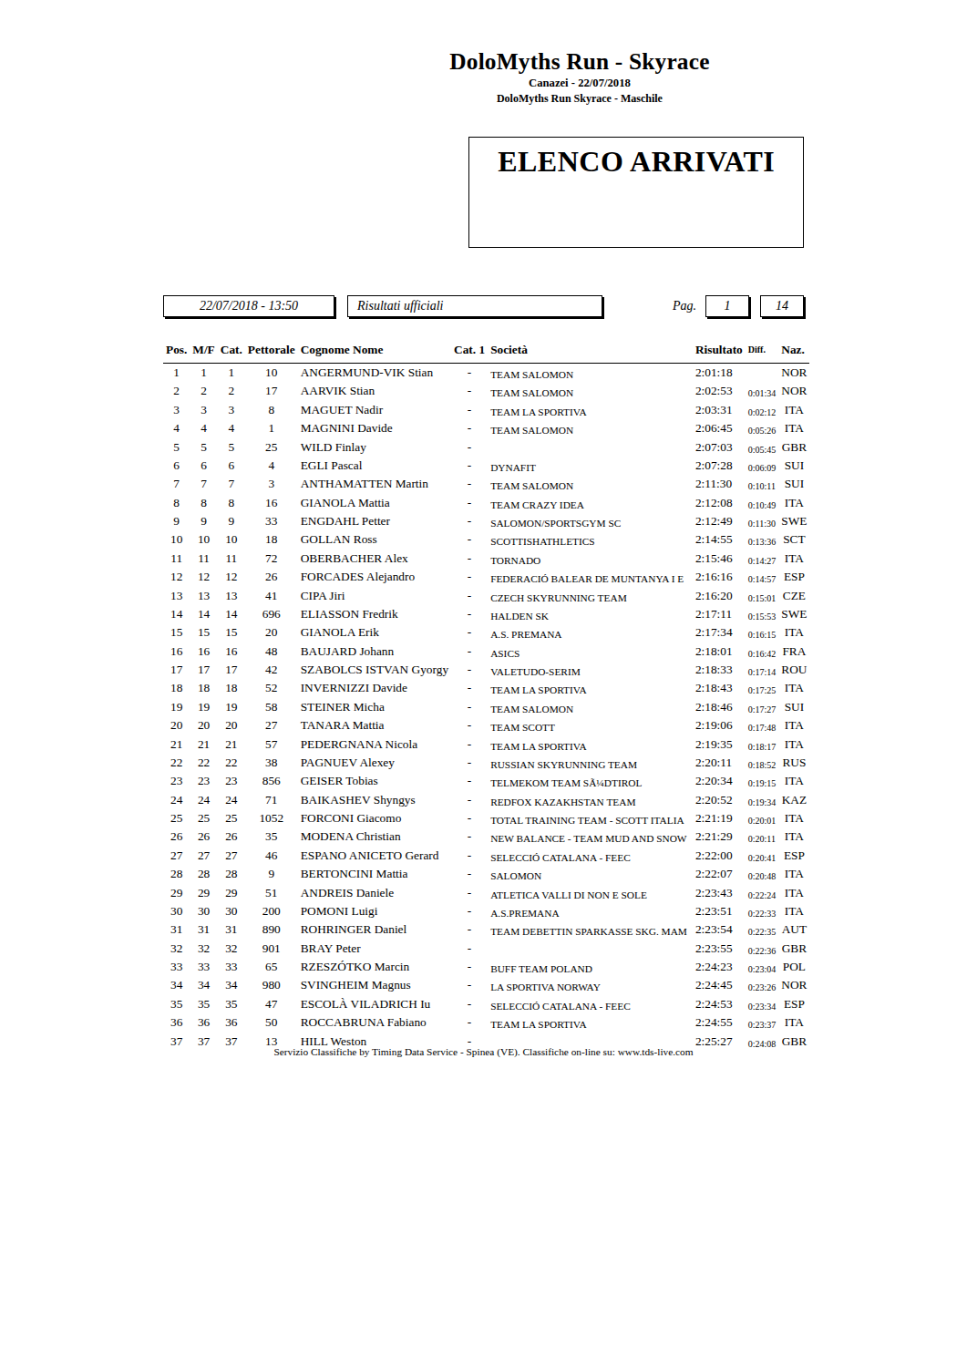DoloMyths Run - Skyrace
Canazei - 22/07/2018
DoloMyths Run Skyrace - Maschile
ELENCO ARRIVATI
22/07/2018 - 13:50
Risultati ufficiali
Pag.
1
14
| Pos. | M/F | Cat. | Pettorale | Cognome Nome | Cat. 1 | Società | Risultato | Diff. | Naz. |
| --- | --- | --- | --- | --- | --- | --- | --- | --- | --- |
| 1 | 1 | 1 | 10 | ANGERMUND-VIK Stian | - | TEAM SALOMON | 2:01:18 | | NOR |
| 2 | 2 | 2 | 17 | AARVIK Stian | - | TEAM SALOMON | 2:02:53 | 0:01:34 | NOR |
| 3 | 3 | 3 | 8 | MAGUET Nadir | - | TEAM LA SPORTIVA | 2:03:31 | 0:02:12 | ITA |
| 4 | 4 | 4 | 1 | MAGNINI Davide | - | TEAM SALOMON | 2:06:45 | 0:05:26 | ITA |
| 5 | 5 | 5 | 25 | WILD Finlay | - | | 2:07:03 | 0:05:45 | GBR |
| 6 | 6 | 6 | 4 | EGLI Pascal | - | DYNAFIT | 2:07:28 | 0:06:09 | SUI |
| 7 | 7 | 7 | 3 | ANTHAMATTEN Martin | - | TEAM SALOMON | 2:11:30 | 0:10:11 | SUI |
| 8 | 8 | 8 | 16 | GIANOLA Mattia | - | TEAM CRAZY IDEA | 2:12:08 | 0:10:49 | ITA |
| 9 | 9 | 9 | 33 | ENGDAHL Petter | - | SALOMON/SPORTSGYM SC | 2:12:49 | 0:11:30 | SWE |
| 10 | 10 | 10 | 18 | GOLLAN Ross | - | SCOTTISHATHLETICS | 2:14:55 | 0:13:36 | SCT |
| 11 | 11 | 11 | 72 | OBERBACHER Alex | - | TORNADO | 2:15:46 | 0:14:27 | ITA |
| 12 | 12 | 12 | 26 | FORCADES Alejandro | - | FEDERACIÓ BALEAR DE MUNTANYA I E | 2:16:16 | 0:14:57 | ESP |
| 13 | 13 | 13 | 41 | CIPA Jiri | - | CZECH SKYRUNNING TEAM | 2:16:20 | 0:15:01 | CZE |
| 14 | 14 | 14 | 696 | ELIASSON Fredrik | - | HALDEN SK | 2:17:11 | 0:15:53 | SWE |
| 15 | 15 | 15 | 20 | GIANOLA Erik | - | A.S. PREMANA | 2:17:34 | 0:16:15 | ITA |
| 16 | 16 | 16 | 48 | BAUJARD Johann | - | ASICS | 2:18:01 | 0:16:42 | FRA |
| 17 | 17 | 17 | 42 | SZABOLCS ISTVAN Gyorgy | - | VALETUDO-SERIM | 2:18:33 | 0:17:14 | ROU |
| 18 | 18 | 18 | 52 | INVERNIZZI Davide | - | TEAM LA SPORTIVA | 2:18:43 | 0:17:25 | ITA |
| 19 | 19 | 19 | 58 | STEINER Micha | - | TEAM SALOMON | 2:18:46 | 0:17:27 | SUI |
| 20 | 20 | 20 | 27 | TANARA Mattia | - | TEAM SCOTT | 2:19:06 | 0:17:48 | ITA |
| 21 | 21 | 21 | 57 | PEDERGNANA Nicola | - | TEAM LA SPORTIVA | 2:19:35 | 0:18:17 | ITA |
| 22 | 22 | 22 | 38 | PAGNUEV Alexey | - | RUSSIAN SKYRUNNING TEAM | 2:20:11 | 0:18:52 | RUS |
| 23 | 23 | 23 | 856 | GEISER Tobias | - | TELMEKOM TEAM SÃ¼DTIROL | 2:20:34 | 0:19:15 | ITA |
| 24 | 24 | 24 | 71 | BAIKASHEV Shyngys | - | REDFOX KAZAKHSTAN TEAM | 2:20:52 | 0:19:34 | KAZ |
| 25 | 25 | 25 | 1052 | FORCONI Giacomo | - | TOTAL TRAINING TEAM - SCOTT ITALIA | 2:21:19 | 0:20:01 | ITA |
| 26 | 26 | 26 | 35 | MODENA Christian | - | NEW BALANCE - TEAM MUD AND SNOW | 2:21:29 | 0:20:11 | ITA |
| 27 | 27 | 27 | 46 | ESPANO ANICETO Gerard | - | SELECCIÓ CATALANA - FEEC | 2:22:00 | 0:20:41 | ESP |
| 28 | 28 | 28 | 9 | BERTONCINI Mattia | - | SALOMON | 2:22:07 | 0:20:48 | ITA |
| 29 | 29 | 29 | 51 | ANDREIS Daniele | - | ATLETICA VALLI DI NON E SOLE | 2:23:43 | 0:22:24 | ITA |
| 30 | 30 | 30 | 200 | POMONI Luigi | - | A.S.PREMANA | 2:23:51 | 0:22:33 | ITA |
| 31 | 31 | 31 | 890 | ROHRINGER Daniel | - | TEAM DEBETTIN SPARKASSE SKG. MAM | 2:23:54 | 0:22:35 | AUT |
| 32 | 32 | 32 | 901 | BRAY Peter | - | | 2:23:55 | 0:22:36 | GBR |
| 33 | 33 | 33 | 65 | RZESZÓTKO Marcin | - | BUFF TEAM POLAND | 2:24:23 | 0:23:04 | POL |
| 34 | 34 | 34 | 980 | SVINGHEIM Magnus | - | LA SPORTIVA NORWAY | 2:24:45 | 0:23:26 | NOR |
| 35 | 35 | 35 | 47 | ESCOLÀ VILADRICH Iu | - | SELECCIÓ CATALANA - FEEC | 2:24:53 | 0:23:34 | ESP |
| 36 | 36 | 36 | 50 | ROCCABRUNA Fabiano | - | TEAM LA SPORTIVA | 2:24:55 | 0:23:37 | ITA |
| 37 | 37 | 37 | 13 | HILL Weston | - | | 2:25:27 | 0:24:08 | GBR |
Servizio Classifiche by Timing Data Service - Spinea (VE). Classifiche on-line su: www.tds-live.com